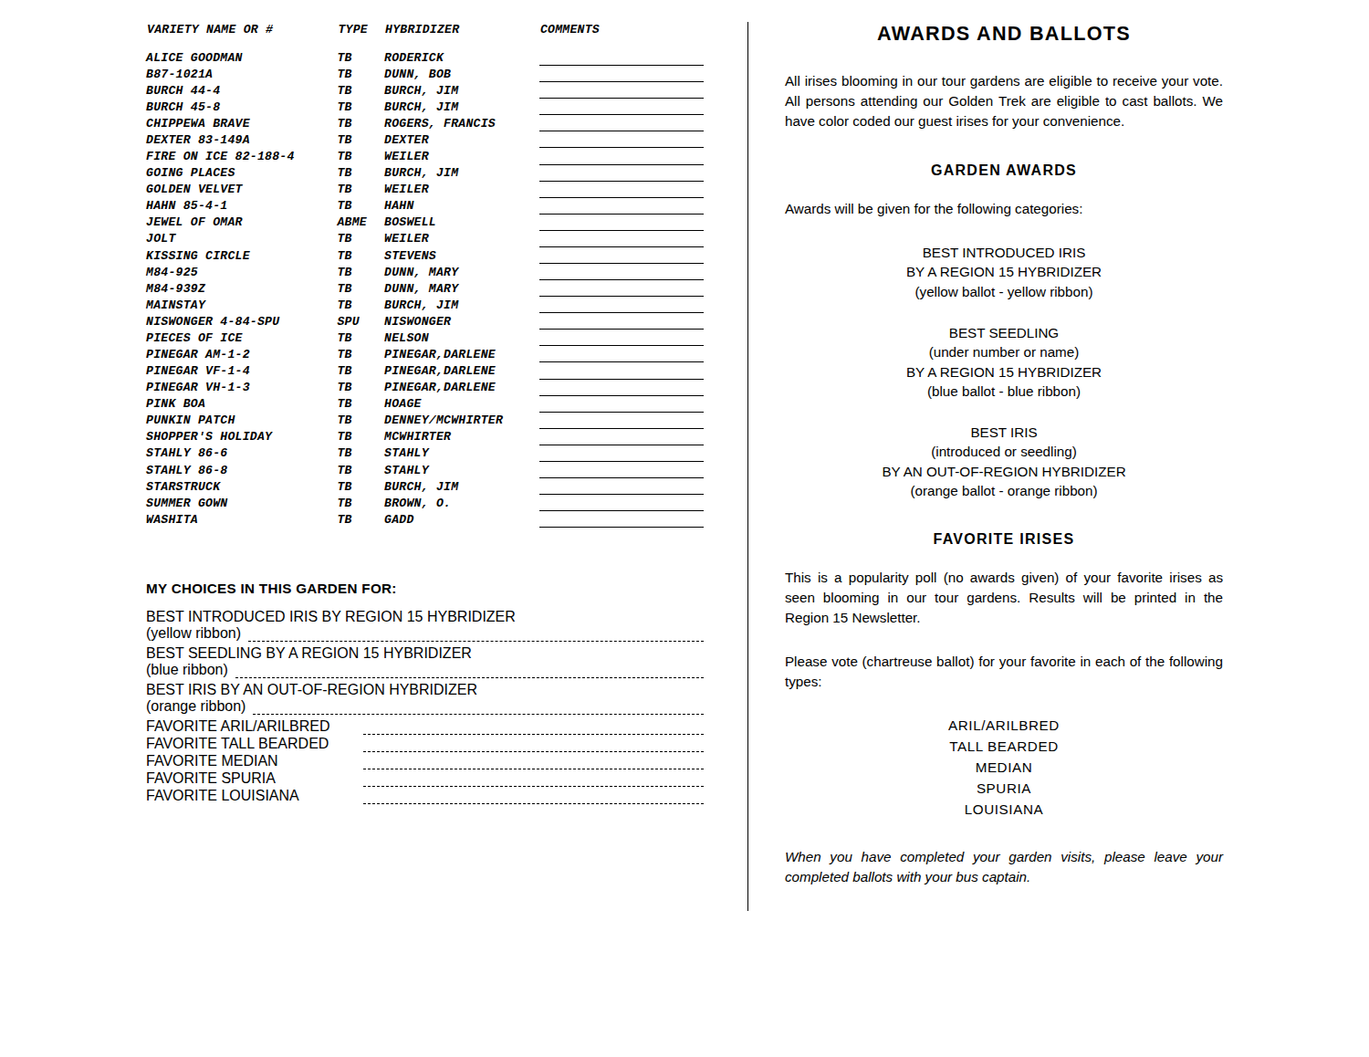| VARIETY NAME OR # | TYPE | HYBRIDIZER | COMMENTS |
| --- | --- | --- | --- |
| ALICE GOODMAN | TB | RODERICK | |
| B87-1021A | TB | DUNN, BOB | |
| BURCH 44-4 | TB | BURCH, JIM | |
| BURCH 45-8 | TB | BURCH, JIM | |
| CHIPPEWA BRAVE | TB | ROGERS, FRANCIS | |
| DEXTER 83-149A | TB | DEXTER | |
| FIRE ON ICE 82-188-4 | TB | WEILER | |
| GOING PLACES | TB | BURCH, JIM | |
| GOLDEN VELVET | TB | WEILER | |
| HAHN 85-4-1 | TB | HAHN | |
| JEWEL OF OMAR | ABME | BOSWELL | |
| JOLT | TB | WEILER | |
| KISSING CIRCLE | TB | STEVENS | |
| M84-925 | TB | DUNN, MARY | |
| M84-939Z | TB | DUNN, MARY | |
| MAINSTAY | TB | BURCH, JIM | |
| NISWONGER 4-84-SPU | SPU | NISWONGER | |
| PIECES OF ICE | TB | NELSON | |
| PINEGAR AM-1-2 | TB | PINEGAR,DARLENE | |
| PINEGAR VF-1-4 | TB | PINEGAR,DARLENE | |
| PINEGAR VH-1-3 | TB | PINEGAR,DARLENE | |
| PINK BOA | TB | HOAGE | |
| PUNKIN PATCH | TB | DENNEY/MCWHIRTER | |
| SHOPPER'S HOLIDAY | TB | MCWHIRTER | |
| STAHLY 86-6 | TB | STAHLY | |
| STAHLY 86-8 | TB | STAHLY | |
| STARSTRUCK | TB | BURCH, JIM | |
| SUMMER GOWN | TB | BROWN, O. | |
| WASHITA | TB | GADD | |
MY CHOICES IN THIS GARDEN FOR:
BEST INTRODUCED IRIS BY REGION 15 HYBRIDIZER
(yellow ribbon)
BEST SEEDLING BY A REGION 15 HYBRIDIZER
(blue ribbon)
BEST IRIS BY AN OUT-OF-REGION HYBRIDIZER
(orange ribbon)
FAVORITE ARIL/ARILBRED
FAVORITE TALL BEARDED
FAVORITE MEDIAN
FAVORITE SPURIA
FAVORITE LOUISIANA
AWARDS AND BALLOTS
All irises blooming in our tour gardens are eligible to receive your vote. All persons attending our Golden Trek are eligible to cast ballots. We have color coded our guest irises for your convenience.
GARDEN AWARDS
Awards will be given for the following categories:
BEST INTRODUCED IRIS
BY A REGION 15 HYBRIDIZER
(yellow ballot - yellow ribbon)
BEST SEEDLING
(under number or name) BY A REGION 15 HYBRIDIZER
(blue ballot - blue ribbon)
BEST IRIS
(introduced or seedling) BY AN OUT-OF-REGION HYBRIDIZER
(orange ballot - orange ribbon)
FAVORITE IRISES
This is a popularity poll (no awards given) of your favorite irises as seen blooming in our tour gardens. Results will be printed in the Region 15 Newsletter.
Please vote (chartreuse ballot) for your favorite in each of the following types:
ARIL/ARILBRED
TALL BEARDED
MEDIAN
SPURIA
LOUISIANA
When you have completed your garden visits, please leave your completed ballots with your bus captain.